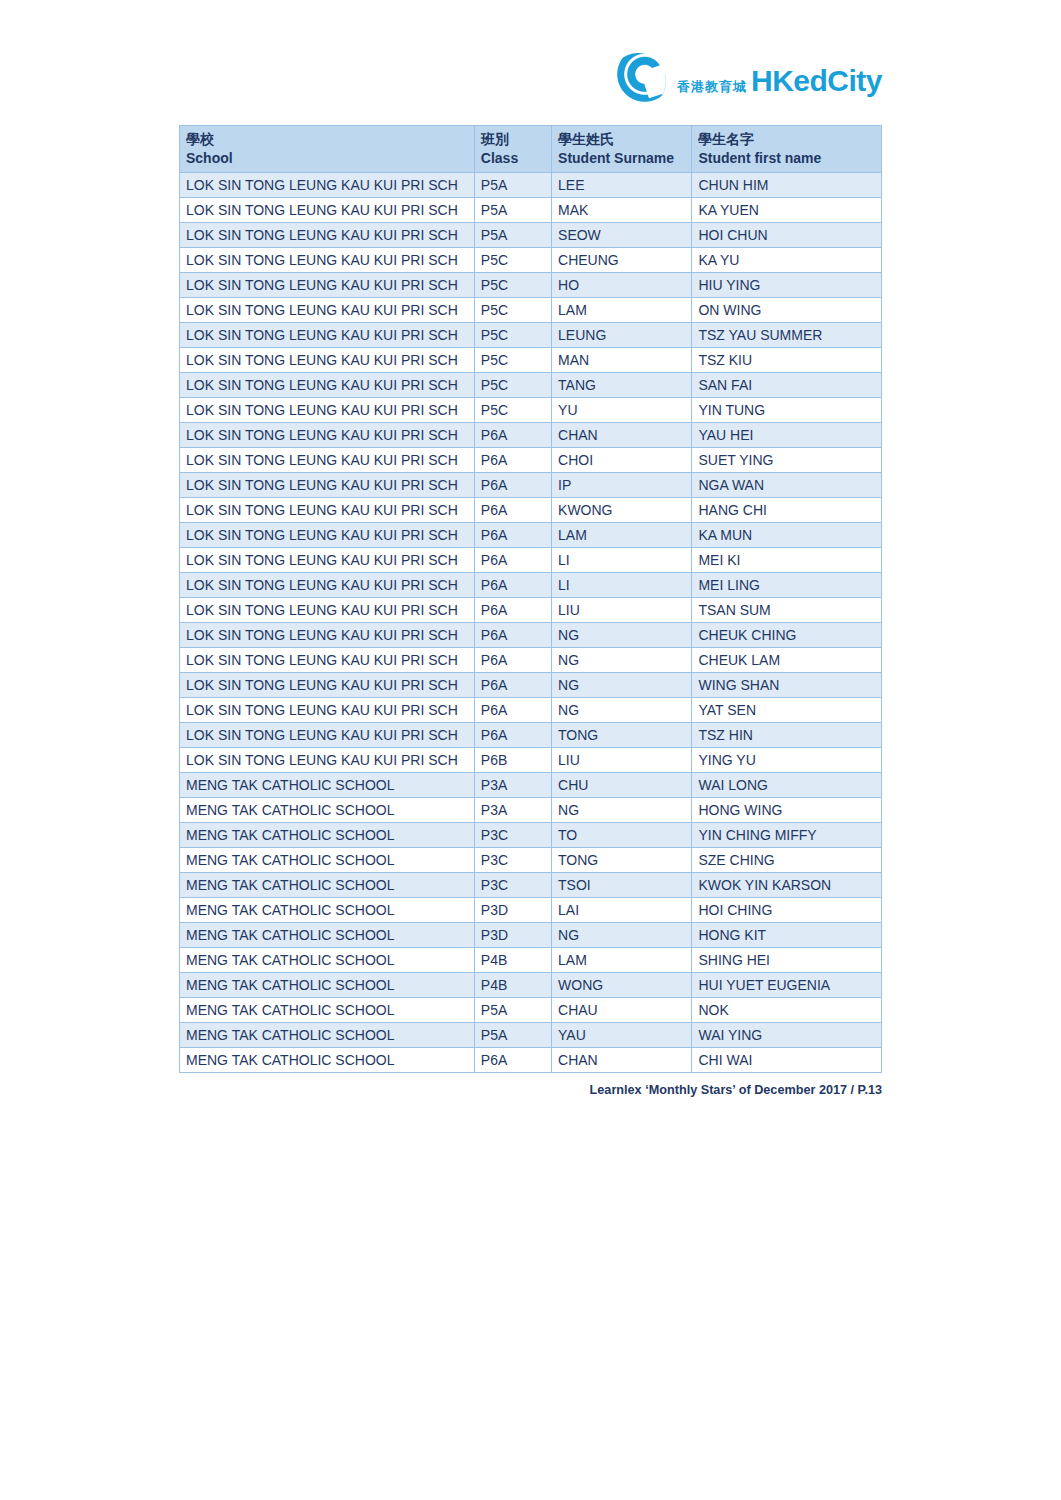香港教育城 HKedCity
| 學校 School | 班別 Class | 學生姓氏 Student Surname | 學生名字 Student first name |
| --- | --- | --- | --- |
| LOK SIN TONG LEUNG KAU KUI PRI SCH | P5A | LEE | CHUN HIM |
| LOK SIN TONG LEUNG KAU KUI PRI SCH | P5A | MAK | KA YUEN |
| LOK SIN TONG LEUNG KAU KUI PRI SCH | P5A | SEOW | HOI CHUN |
| LOK SIN TONG LEUNG KAU KUI PRI SCH | P5C | CHEUNG | KA YU |
| LOK SIN TONG LEUNG KAU KUI PRI SCH | P5C | HO | HIU YING |
| LOK SIN TONG LEUNG KAU KUI PRI SCH | P5C | LAM | ON WING |
| LOK SIN TONG LEUNG KAU KUI PRI SCH | P5C | LEUNG | TSZ YAU SUMMER |
| LOK SIN TONG LEUNG KAU KUI PRI SCH | P5C | MAN | TSZ KIU |
| LOK SIN TONG LEUNG KAU KUI PRI SCH | P5C | TANG | SAN FAI |
| LOK SIN TONG LEUNG KAU KUI PRI SCH | P5C | YU | YIN TUNG |
| LOK SIN TONG LEUNG KAU KUI PRI SCH | P6A | CHAN | YAU HEI |
| LOK SIN TONG LEUNG KAU KUI PRI SCH | P6A | CHOI | SUET YING |
| LOK SIN TONG LEUNG KAU KUI PRI SCH | P6A | IP | NGA WAN |
| LOK SIN TONG LEUNG KAU KUI PRI SCH | P6A | KWONG | HANG CHI |
| LOK SIN TONG LEUNG KAU KUI PRI SCH | P6A | LAM | KA MUN |
| LOK SIN TONG LEUNG KAU KUI PRI SCH | P6A | LI | MEI KI |
| LOK SIN TONG LEUNG KAU KUI PRI SCH | P6A | LI | MEI LING |
| LOK SIN TONG LEUNG KAU KUI PRI SCH | P6A | LIU | TSAN SUM |
| LOK SIN TONG LEUNG KAU KUI PRI SCH | P6A | NG | CHEUK CHING |
| LOK SIN TONG LEUNG KAU KUI PRI SCH | P6A | NG | CHEUK LAM |
| LOK SIN TONG LEUNG KAU KUI PRI SCH | P6A | NG | WING SHAN |
| LOK SIN TONG LEUNG KAU KUI PRI SCH | P6A | NG | YAT SEN |
| LOK SIN TONG LEUNG KAU KUI PRI SCH | P6A | TONG | TSZ HIN |
| LOK SIN TONG LEUNG KAU KUI PRI SCH | P6B | LIU | YING YU |
| MENG TAK CATHOLIC SCHOOL | P3A | CHU | WAI LONG |
| MENG TAK CATHOLIC SCHOOL | P3A | NG | HONG WING |
| MENG TAK CATHOLIC SCHOOL | P3C | TO | YIN CHING MIFFY |
| MENG TAK CATHOLIC SCHOOL | P3C | TONG | SZE CHING |
| MENG TAK CATHOLIC SCHOOL | P3C | TSOI | KWOK YIN KARSON |
| MENG TAK CATHOLIC SCHOOL | P3D | LAI | HOI CHING |
| MENG TAK CATHOLIC SCHOOL | P3D | NG | HONG KIT |
| MENG TAK CATHOLIC SCHOOL | P4B | LAM | SHING HEI |
| MENG TAK CATHOLIC SCHOOL | P4B | WONG | HUI YUET EUGENIA |
| MENG TAK CATHOLIC SCHOOL | P5A | CHAU | NOK |
| MENG TAK CATHOLIC SCHOOL | P5A | YAU | WAI YING |
| MENG TAK CATHOLIC SCHOOL | P6A | CHAN | CHI WAI |
Learnlex ‘Monthly Stars’ of December 2017 / P.13